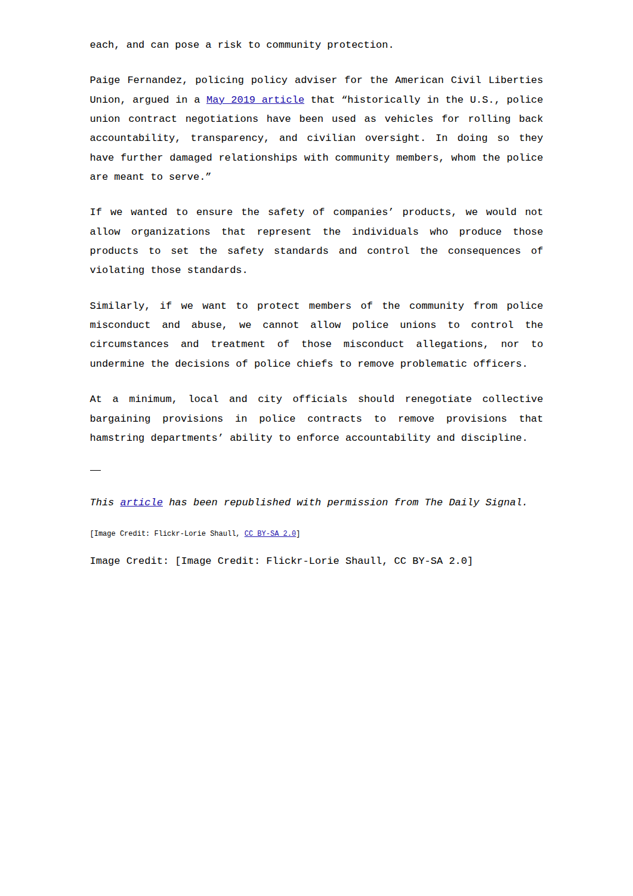each, and can pose a risk to community protection.
Paige Fernandez, policing policy adviser for the American Civil Liberties Union, argued in a May 2019 article that “historically in the U.S., police union contract negotiations have been used as vehicles for rolling back accountability, transparency, and civilian oversight. In doing so they have further damaged relationships with community members, whom the police are meant to serve.”
If we wanted to ensure the safety of companies’ products, we would not allow organizations that represent the individuals who produce those products to set the safety standards and control the consequences of violating those standards.
Similarly, if we want to protect members of the community from police misconduct and abuse, we cannot allow police unions to control the circumstances and treatment of those misconduct allegations, nor to undermine the decisions of police chiefs to remove problematic officers.
At a minimum, local and city officials should renegotiate collective bargaining provisions in police contracts to remove provisions that hamstring departments’ ability to enforce accountability and discipline.
This article has been republished with permission from The Daily Signal.
[Image Credit: Flickr-Lorie Shaull, CC BY-SA 2.0]
Image Credit: [Image Credit: Flickr-Lorie Shaull, CC BY-SA 2.0]